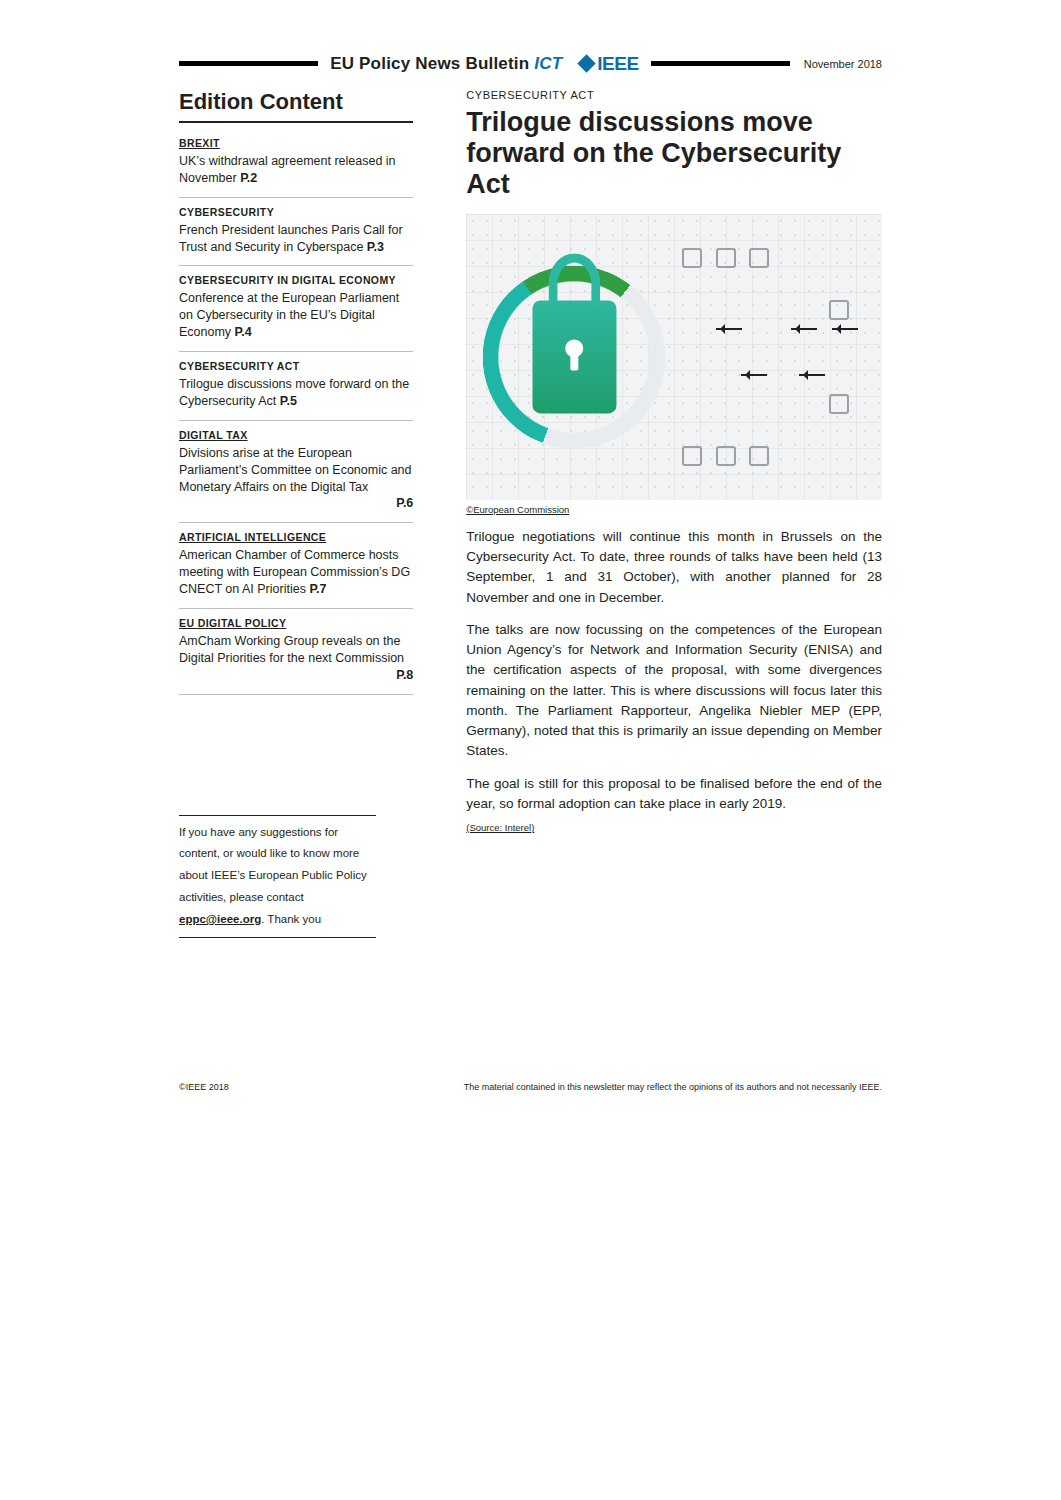EU Policy News Bulletin ICT
IEEE
November 2018
Edition Content
Brexit
UK’s withdrawal agreement released in November P.2
Cybersecurity
French President launches Paris Call for Trust and Security in Cyberspace P.3
Cybersecurity in Digital Economy
Conference at the European Parliament on Cybersecurity in the EU’s Digital Economy P.4
Cybersecurity Act
Trilogue discussions move forward on the Cybersecurity Act P.5
Digital Tax
Divisions arise at the European Parliament’s Committee on Economic and Monetary Affairs on the Digital Tax P.6
Artificial Intelligence
American Chamber of Commerce hosts meeting with European Commission’s DG CNECT on AI Priorities P.7
EU Digital Policy
AmCham Working Group reveals on the Digital Priorities for the next Commission P.8
If you have any suggestions for content, or would like to know more about IEEE’s European Public Policy activities, please contact eppc@ieee.org. Thank you
Cybersecurity Act
Trilogue discussions move forward on the Cybersecurity Act
©European Commission
Trilogue negotiations will continue this month in Brussels on the Cybersecurity Act. To date, three rounds of talks have been held (13 September, 1 and 31 October), with another planned for 28 November and one in December.
The talks are now focussing on the competences of the European Union Agency’s for Network and Information Security (ENISA) and the certification aspects of the proposal, with some divergences remaining on the latter. This is where discussions will focus later this month. The Parliament Rapporteur, Angelika Niebler MEP (EPP, Germany), noted that this is primarily an issue depending on Member States.
The goal is still for this proposal to be finalised before the end of the year, so formal adoption can take place in early 2019.
(Source: Interel)
©IEEE 2018
The material contained in this newsletter may reflect the opinions of its authors and not necessarily IEEE.